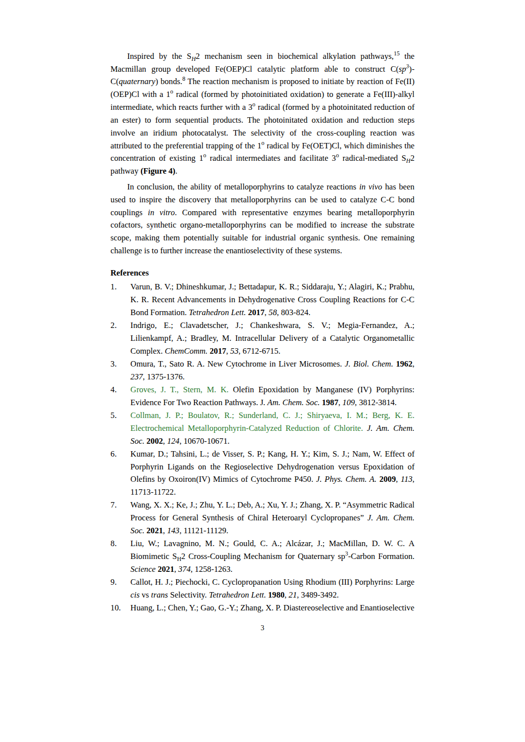Inspired by the SH2 mechanism seen in biochemical alkylation pathways,15 the Macmillan group developed Fe(OEP)Cl catalytic platform able to construct C(sp3)-C(quaternary) bonds.8 The reaction mechanism is proposed to initiate by reaction of Fe(II)(OEP)Cl with a 1o radical (formed by photoinitiated oxidation) to generate a Fe(III)-alkyl intermediate, which reacts further with a 3o radical (formed by a photoinitated reduction of an ester) to form sequential products. The photoinitated oxidation and reduction steps involve an iridium photocatalyst. The selectivity of the cross-coupling reaction was attributed to the preferential trapping of the 1o radical by Fe(OET)Cl, which diminishes the concentration of existing 1o radical intermediates and facilitate 3o radical-mediated SH2 pathway (Figure 4).
In conclusion, the ability of metalloporphyrins to catalyze reactions in vivo has been used to inspire the discovery that metalloporphyrins can be used to catalyze C-C bond couplings in vitro. Compared with representative enzymes bearing metalloporphyrin cofactors, synthetic organo-metalloporphyrins can be modified to increase the substrate scope, making them potentially suitable for industrial organic synthesis. One remaining challenge is to further increase the enantioselectivity of these systems.
References
Varun, B. V.; Dhineshkumar, J.; Bettadapur, K. R.; Siddaraju, Y.; Alagiri, K.; Prabhu, K. R. Recent Advancements in Dehydrogenative Cross Coupling Reactions for C-C Bond Formation. Tetrahedron Lett. 2017, 58, 803-824.
Indrigo, E.; Clavadetscher, J.; Chankeshwara, S. V.; Megia-Fernandez, A.; Lilienkampf, A.; Bradley, M. Intracellular Delivery of a Catalytic Organometallic Complex. ChemComm. 2017, 53, 6712-6715.
Omura, T., Sato R. A. New Cytochrome in Liver Microsomes. J. Biol. Chem. 1962, 237, 1375-1376.
Groves, J. T., Stern, M. K. Olefin Epoxidation by Manganese (IV) Porphyrins: Evidence For Two Reaction Pathways. J. Am. Chem. Soc. 1987, 109, 3812-3814.
Collman, J. P.; Boulatov, R.; Sunderland, C. J.; Shiryaeva, I. M.; Berg, K. E. Electrochemical Metalloporphyrin-Catalyzed Reduction of Chlorite. J. Am. Chem. Soc. 2002, 124, 10670-10671.
Kumar, D.; Tahsini, L.; de Visser, S. P.; Kang, H. Y.; Kim, S. J.; Nam, W. Effect of Porphyrin Ligands on the Regioselective Dehydrogenation versus Epoxidation of Olefins by Oxoiron(IV) Mimics of Cytochrome P450. J. Phys. Chem. A. 2009, 113, 11713-11722.
Wang, X. X.; Ke, J.; Zhu, Y. L.; Deb, A.; Xu, Y. J.; Zhang, X. P. “Asymmetric Radical Process for General Synthesis of Chiral Heteroaryl Cyclopropanes” J. Am. Chem. Soc. 2021, 143, 11121-11129.
Liu, W.; Lavagnino, M. N.; Gould, C. A.; Alcázar, J.; MacMillan, D. W. C. A Biomimetic SH2 Cross-Coupling Mechanism for Quaternary sp3-Carbon Formation. Science 2021, 374, 1258-1263.
Callot, H. J.; Piechocki, C. Cyclopropanation Using Rhodium (III) Porphyrins: Large cis vs trans Selectivity. Tetrahedron Lett. 1980, 21, 3489-3492.
Huang, L.; Chen, Y.; Gao, G.-Y.; Zhang, X. P. Diastereoselective and Enantioselective
3